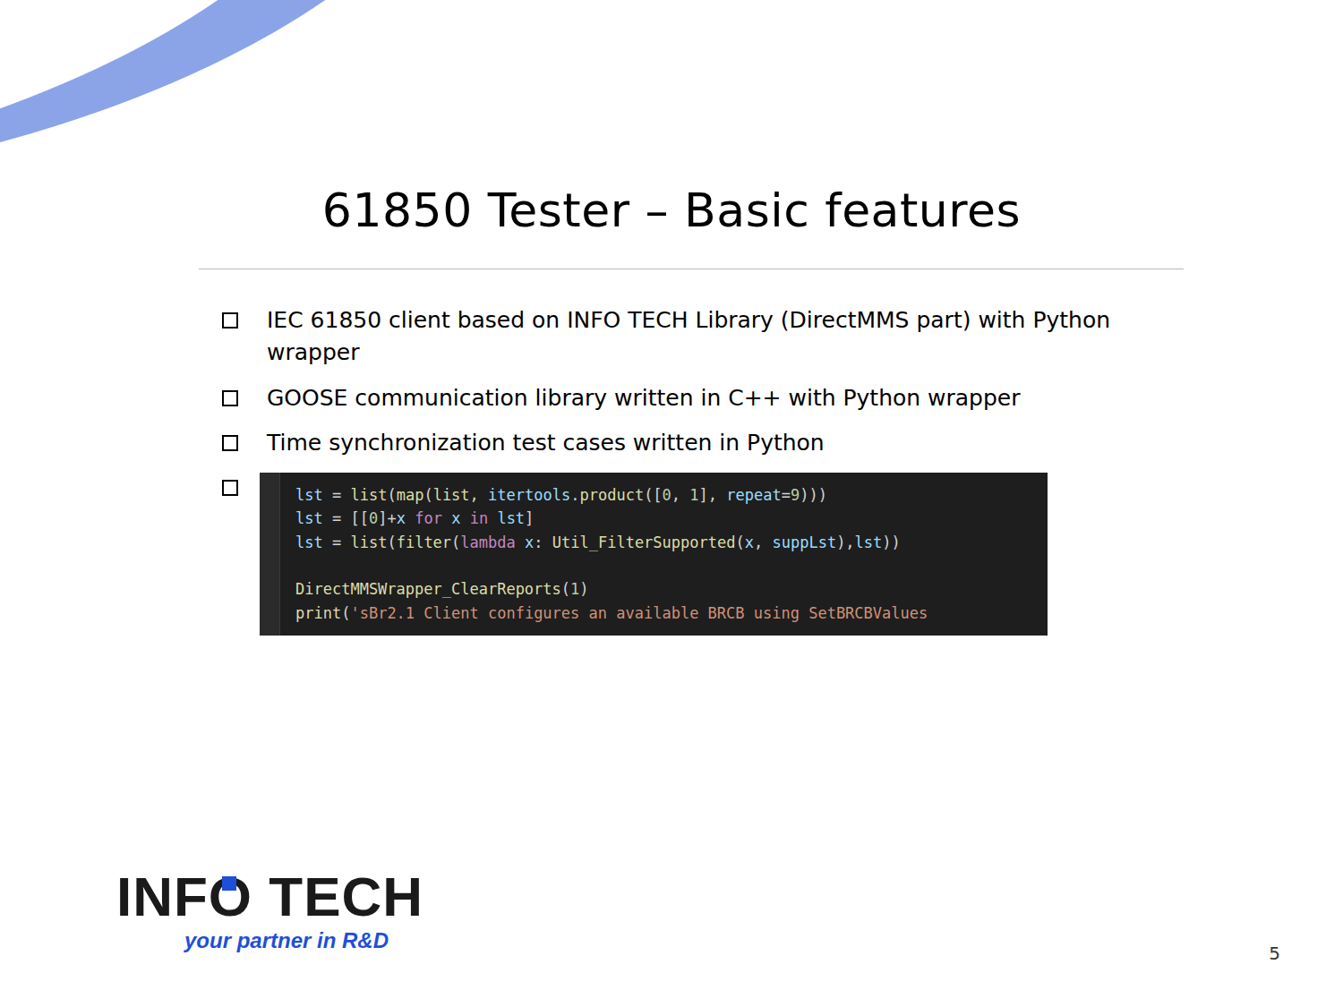61850 Tester – Basic features
IEC 61850 client based on INFO TECH Library (DirectMMS part) with Python wrapper
GOOSE communication library written in C++ with Python wrapper
Time synchronization test cases written in Python
The power and flexibility of Python applied to build test scripts
lst = list(map(list, itertools. product([0, 1], repeat=9)))
lst = [[0]+x for x in lst]
lst = list(filter(lambda x: Util_FilterSupported(x, suppLst), lst))

DirectMMSWrapper_ClearReports(1)
print('sBr2.1 Client configures an available BRCB using SetBRCBValues 
INFO TECH
your partner in R&D
5